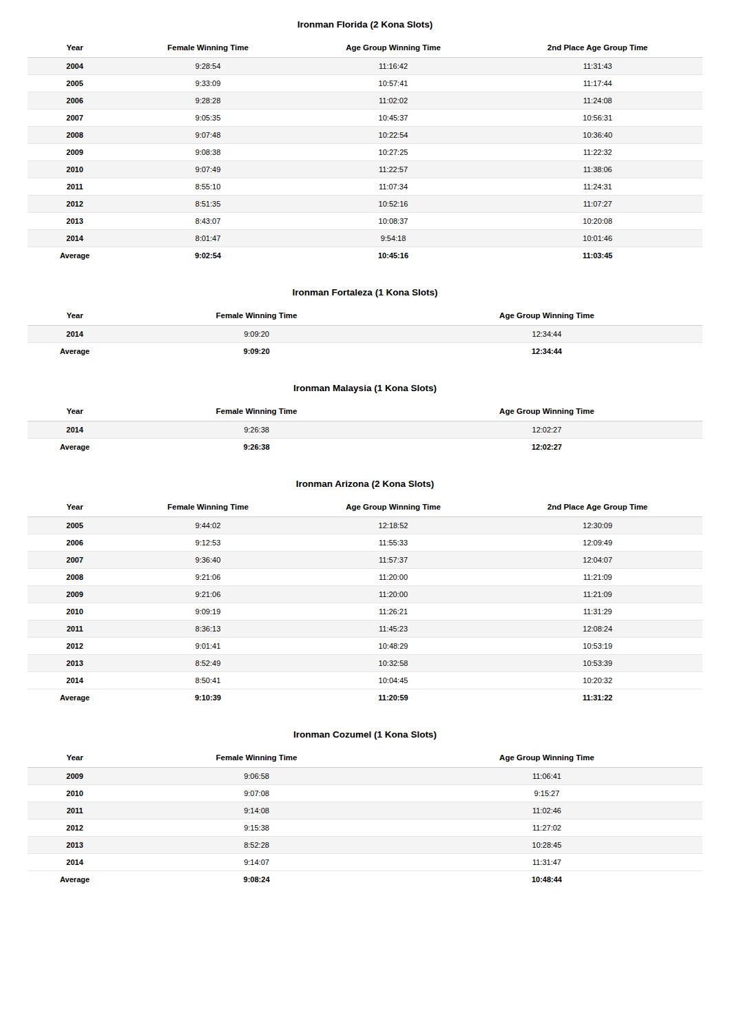Ironman Florida (2 Kona Slots)
| Year | Female Winning Time | Age Group Winning Time | 2nd Place Age Group Time |
| --- | --- | --- | --- |
| 2004 | 9:28:54 | 11:16:42 | 11:31:43 |
| 2005 | 9:33:09 | 10:57:41 | 11:17:44 |
| 2006 | 9:28:28 | 11:02:02 | 11:24:08 |
| 2007 | 9:05:35 | 10:45:37 | 10:56:31 |
| 2008 | 9:07:48 | 10:22:54 | 10:36:40 |
| 2009 | 9:08:38 | 10:27:25 | 11:22:32 |
| 2010 | 9:07:49 | 11:22:57 | 11:38:06 |
| 2011 | 8:55:10 | 11:07:34 | 11:24:31 |
| 2012 | 8:51:35 | 10:52:16 | 11:07:27 |
| 2013 | 8:43:07 | 10:08:37 | 10:20:08 |
| 2014 | 8:01:47 | 9:54:18 | 10:01:46 |
| Average | 9:02:54 | 10:45:16 | 11:03:45 |
Ironman Fortaleza (1 Kona Slots)
| Year | Female Winning Time | Age Group Winning Time |
| --- | --- | --- |
| 2014 | 9:09:20 | 12:34:44 |
| Average | 9:09:20 | 12:34:44 |
Ironman Malaysia (1 Kona Slots)
| Year | Female Winning Time | Age Group Winning Time |
| --- | --- | --- |
| 2014 | 9:26:38 | 12:02:27 |
| Average | 9:26:38 | 12:02:27 |
Ironman Arizona (2 Kona Slots)
| Year | Female Winning Time | Age Group Winning Time | 2nd Place Age Group Time |
| --- | --- | --- | --- |
| 2005 | 9:44:02 | 12:18:52 | 12:30:09 |
| 2006 | 9:12:53 | 11:55:33 | 12:09:49 |
| 2007 | 9:36:40 | 11:57:37 | 12:04:07 |
| 2008 | 9:21:06 | 11:20:00 | 11:21:09 |
| 2009 | 9:21:06 | 11:20:00 | 11:21:09 |
| 2010 | 9:09:19 | 11:26:21 | 11:31:29 |
| 2011 | 8:36:13 | 11:45:23 | 12:08:24 |
| 2012 | 9:01:41 | 10:48:29 | 10:53:19 |
| 2013 | 8:52:49 | 10:32:58 | 10:53:39 |
| 2014 | 8:50:41 | 10:04:45 | 10:20:32 |
| Average | 9:10:39 | 11:20:59 | 11:31:22 |
Ironman Cozumel (1 Kona Slots)
| Year | Female Winning Time | Age Group Winning Time |
| --- | --- | --- |
| 2009 | 9:06:58 | 11:06:41 |
| 2010 | 9:07:08 | 9:15:27 |
| 2011 | 9:14:08 | 11:02:46 |
| 2012 | 9:15:38 | 11:27:02 |
| 2013 | 8:52:28 | 10:28:45 |
| 2014 | 9:14:07 | 11:31:47 |
| Average | 9:08:24 | 10:48:44 |